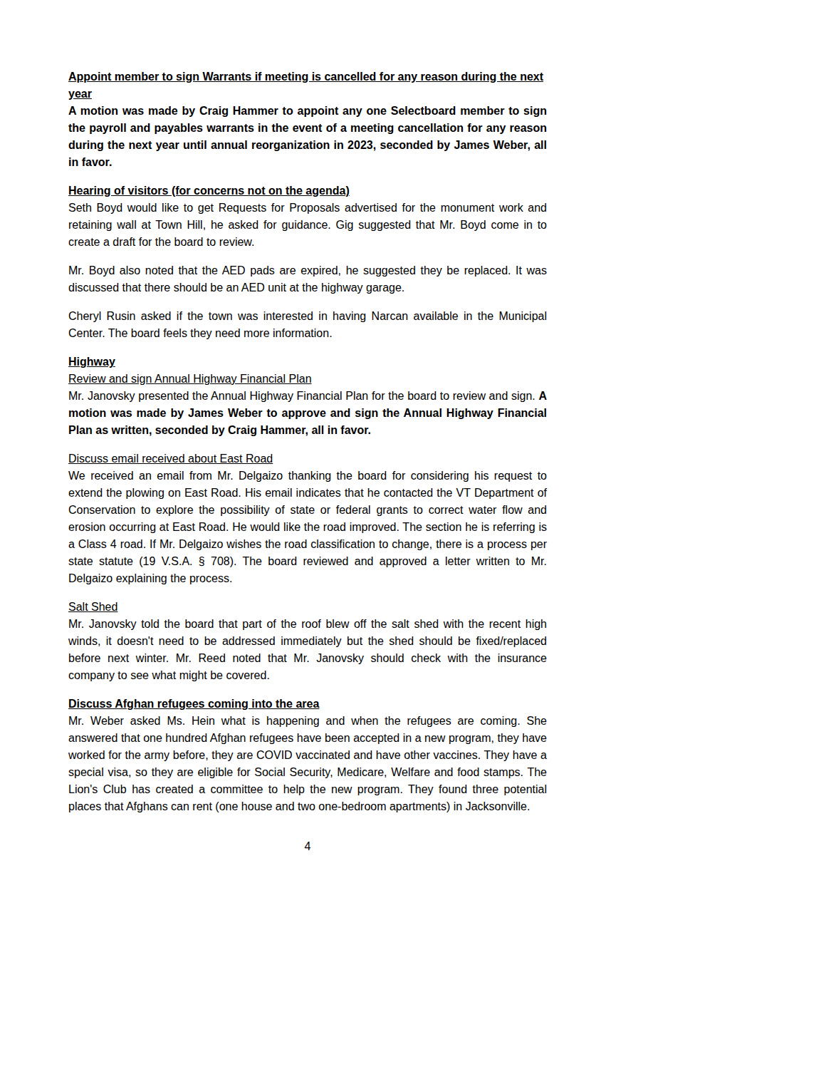Appoint member to sign Warrants if meeting is cancelled for any reason during the next year
A motion was made by Craig Hammer to appoint any one Selectboard member to sign the payroll and payables warrants in the event of a meeting cancellation for any reason during the next year until annual reorganization in 2023, seconded by James Weber, all in favor.
Hearing of visitors (for concerns not on the agenda)
Seth Boyd would like to get Requests for Proposals advertised for the monument work and retaining wall at Town Hill, he asked for guidance. Gig suggested that Mr. Boyd come in to create a draft for the board to review.
Mr. Boyd also noted that the AED pads are expired, he suggested they be replaced. It was discussed that there should be an AED unit at the highway garage.
Cheryl Rusin asked if the town was interested in having Narcan available in the Municipal Center. The board feels they need more information.
Highway
Review and sign Annual Highway Financial Plan
Mr. Janovsky presented the Annual Highway Financial Plan for the board to review and sign. A motion was made by James Weber to approve and sign the Annual Highway Financial Plan as written, seconded by Craig Hammer, all in favor.
Discuss email received about East Road
We received an email from Mr. Delgaizo thanking the board for considering his request to extend the plowing on East Road. His email indicates that he contacted the VT Department of Conservation to explore the possibility of state or federal grants to correct water flow and erosion occurring at East Road. He would like the road improved. The section he is referring is a Class 4 road. If Mr. Delgaizo wishes the road classification to change, there is a process per state statute (19 V.S.A. § 708). The board reviewed and approved a letter written to Mr. Delgaizo explaining the process.
Salt Shed
Mr. Janovsky told the board that part of the roof blew off the salt shed with the recent high winds, it doesn't need to be addressed immediately but the shed should be fixed/replaced before next winter. Mr. Reed noted that Mr. Janovsky should check with the insurance company to see what might be covered.
Discuss Afghan refugees coming into the area
Mr. Weber asked Ms. Hein what is happening and when the refugees are coming. She answered that one hundred Afghan refugees have been accepted in a new program, they have worked for the army before, they are COVID vaccinated and have other vaccines. They have a special visa, so they are eligible for Social Security, Medicare, Welfare and food stamps. The Lion's Club has created a committee to help the new program. They found three potential places that Afghans can rent (one house and two one-bedroom apartments) in Jacksonville.
4